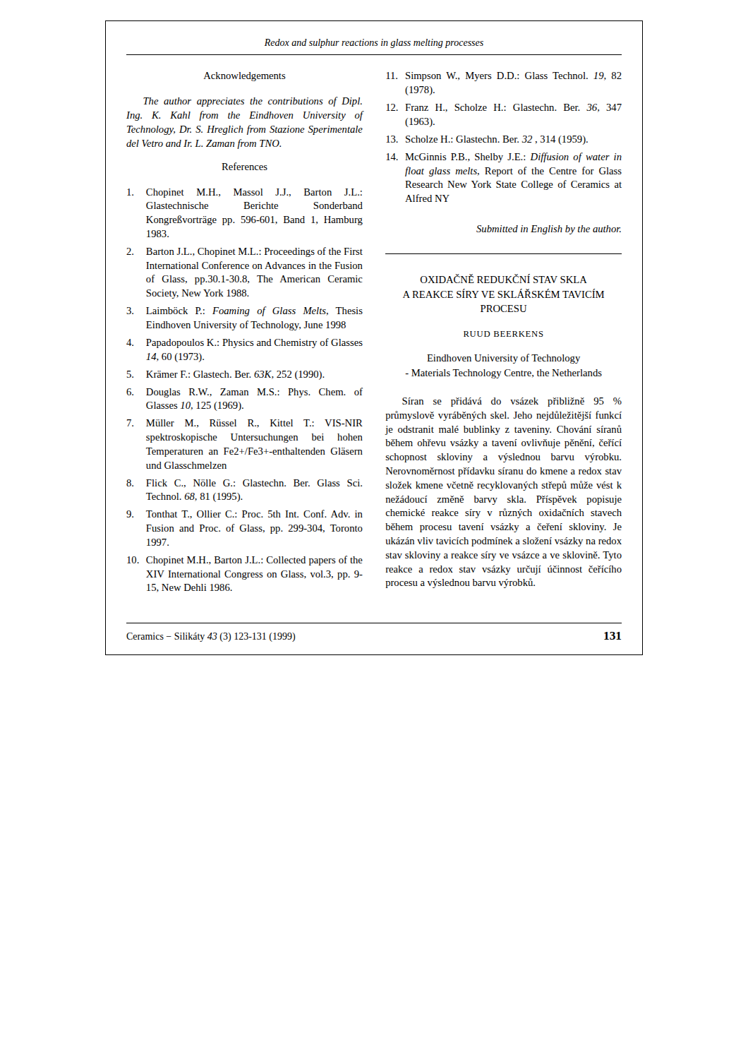Redox and sulphur reactions in glass melting processes
Acknowledgements
The author appreciates the contributions of Dipl. Ing. K. Kahl from the Eindhoven University of Technology, Dr. S. Hreglich from Stazione Sperimentale del Vetro and Ir. L. Zaman from TNO.
References
1. Chopinet M.H., Massol J.J., Barton J.L.: Glastechnische Berichte Sonderband Kongreßvorträge pp. 596-601, Band 1, Hamburg 1983.
2. Barton J.L., Chopinet M.L.: Proceedings of the First International Conference on Advances in the Fusion of Glass, pp.30.1-30.8, The American Ceramic Society, New York 1988.
3. Laimböck P.: Foaming of Glass Melts, Thesis Eindhoven University of Technology, June 1998
4. Papadopoulos K.: Physics and Chemistry of Glasses 14, 60 (1973).
5. Krämer F.: Glastech. Ber. 63K, 252 (1990).
6. Douglas R.W., Zaman M.S.: Phys. Chem. of Glasses 10, 125 (1969).
7. Müller M., Rüssel R., Kittel T.: VIS-NIR spektroskopische Untersuchungen bei hohen Temperaturen an Fe2+/Fe3+-enthaltenden Gläsern und Glasschmelzen
8. Flick C., Nölle G.: Glastechn. Ber. Glass Sci. Technol. 68, 81 (1995).
9. Tonthat T., Ollier C.: Proc. 5th Int. Conf. Adv. in Fusion and Proc. of Glass, pp. 299-304, Toronto 1997.
10. Chopinet M.H., Barton J.L.: Collected papers of the XIV International Congress on Glass, vol.3, pp. 9-15, New Dehli 1986.
11. Simpson W., Myers D.D.: Glass Technol. 19, 82 (1978).
12. Franz H., Scholze H.: Glastechn. Ber. 36, 347 (1963).
13. Scholze H.: Glastechn. Ber. 32 , 314 (1959).
14. McGinnis P.B., Shelby J.E.: Diffusion of water in float glass melts, Report of the Centre for Glass Research New York State College of Ceramics at Alfred NY
Submitted in English by the author.
OXIDAČNĚ REDUKČNÍ STAV SKLA
A REAKCE SÍRY VE SKLÁŘSKÉM TAVICÍM PROCESU
RUUD BEERKENS
Eindhoven University of Technology
- Materials Technology Centre, the Netherlands
Síran se přidává do vsázek přibližně 95 % průmyslově vyráběných skel. Jeho nejdůležitější funkcí je odstranit malé bublinky z taveniny. Chování síranů během ohřevu vsázky a tavení ovlivňuje pěnění, čeřící schopnost skloviny a výslednou barvu výrobku. Nerovnoměrnost přídavku síranu do kmene a redox stav složek kmene včetně recyklovaných střepů může vést k nežádoucí změně barvy skla. Příspěvek popisuje chemické reakce síry v různých oxidačních stavech během procesu tavení vsázky a čeření skloviny. Je ukázán vliv tavicích podmínek a složení vsázky na redox stav skloviny a reakce síry ve vsázce a ve sklovině. Tyto reakce a redox stav vsázky určují účinnost čeřícího procesu a výslednou barvu výrobků.
Ceramics − Silikáty 43 (3) 123-131 (1999) 131